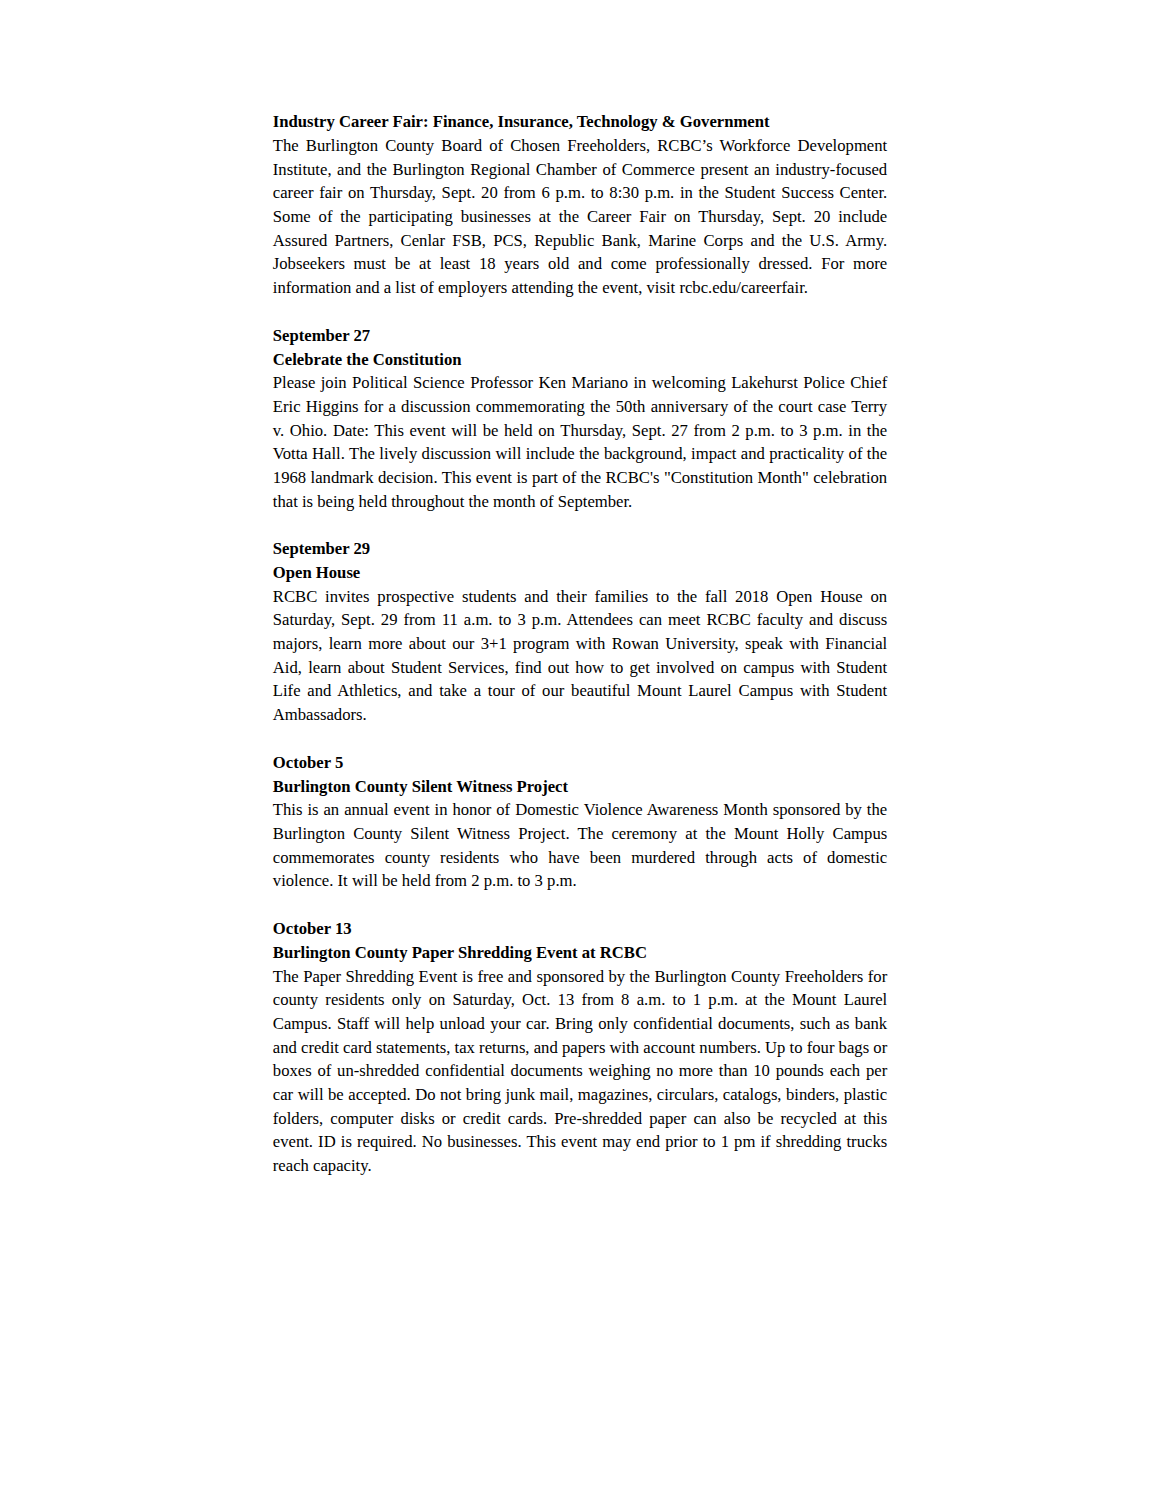Industry Career Fair: Finance, Insurance, Technology & Government
The Burlington County Board of Chosen Freeholders, RCBC’s Workforce Development Institute, and the Burlington Regional Chamber of Commerce present an industry-focused career fair on Thursday, Sept. 20 from 6 p.m. to 8:30 p.m. in the Student Success Center. Some of the participating businesses at the Career Fair on Thursday, Sept. 20 include Assured Partners, Cenlar FSB, PCS, Republic Bank, Marine Corps and the U.S. Army. Jobseekers must be at least 18 years old and come professionally dressed. For more information and a list of employers attending the event, visit rcbc.edu/careerfair.
September 27
Celebrate the Constitution
Please join Political Science Professor Ken Mariano in welcoming Lakehurst Police Chief Eric Higgins for a discussion commemorating the 50th anniversary of the court case Terry v. Ohio. Date: This event will be held on Thursday, Sept. 27 from 2 p.m. to 3 p.m. in the Votta Hall. The lively discussion will include the background, impact and practicality of the 1968 landmark decision. This event is part of the RCBC's "Constitution Month" celebration that is being held throughout the month of September.
September 29
Open House
RCBC invites prospective students and their families to the fall 2018 Open House on Saturday, Sept. 29 from 11 a.m. to 3 p.m. Attendees can meet RCBC faculty and discuss majors, learn more about our 3+1 program with Rowan University, speak with Financial Aid, learn about Student Services, find out how to get involved on campus with Student Life and Athletics, and take a tour of our beautiful Mount Laurel Campus with Student Ambassadors.
October 5
Burlington County Silent Witness Project
This is an annual event in honor of Domestic Violence Awareness Month sponsored by the Burlington County Silent Witness Project. The ceremony at the Mount Holly Campus commemorates county residents who have been murdered through acts of domestic violence. It will be held from 2 p.m. to 3 p.m.
October 13
Burlington County Paper Shredding Event at RCBC
The Paper Shredding Event is free and sponsored by the Burlington County Freeholders for county residents only on Saturday, Oct. 13 from 8 a.m. to 1 p.m. at the Mount Laurel Campus. Staff will help unload your car. Bring only confidential documents, such as bank and credit card statements, tax returns, and papers with account numbers. Up to four bags or boxes of un-shredded confidential documents weighing no more than 10 pounds each per car will be accepted. Do not bring junk mail, magazines, circulars, catalogs, binders, plastic folders, computer disks or credit cards. Pre-shredded paper can also be recycled at this event. ID is required. No businesses. This event may end prior to 1 pm if shredding trucks reach capacity.